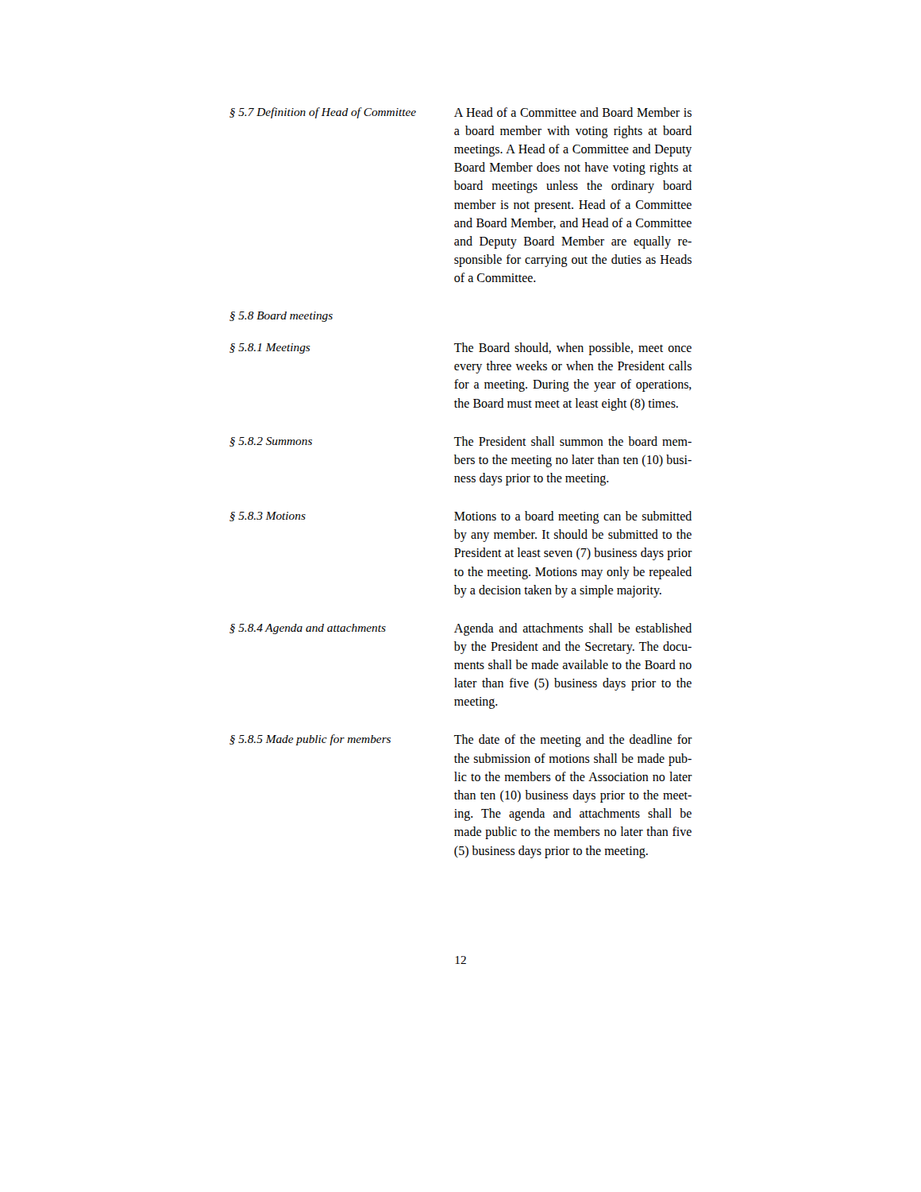§ 5.7 Definition of Head of Committee
A Head of a Committee and Board Member is a board member with voting rights at board meetings. A Head of a Committee and Deputy Board Member does not have voting rights at board meetings unless the ordinary board member is not present. Head of a Committee and Board Member, and Head of a Committee and Deputy Board Member are equally responsible for carrying out the duties as Heads of a Committee.
§ 5.8 Board meetings
§ 5.8.1 Meetings
The Board should, when possible, meet once every three weeks or when the President calls for a meeting. During the year of operations, the Board must meet at least eight (8) times.
§ 5.8.2 Summons
The President shall summon the board members to the meeting no later than ten (10) business days prior to the meeting.
§ 5.8.3 Motions
Motions to a board meeting can be submitted by any member. It should be submitted to the President at least seven (7) business days prior to the meeting. Motions may only be repealed by a decision taken by a simple majority.
§ 5.8.4 Agenda and attachments
Agenda and attachments shall be established by the President and the Secretary. The documents shall be made available to the Board no later than five (5) business days prior to the meeting.
§ 5.8.5 Made public for members
The date of the meeting and the deadline for the submission of motions shall be made public to the members of the Association no later than ten (10) business days prior to the meeting. The agenda and attachments shall be made public to the members no later than five (5) business days prior to the meeting.
12